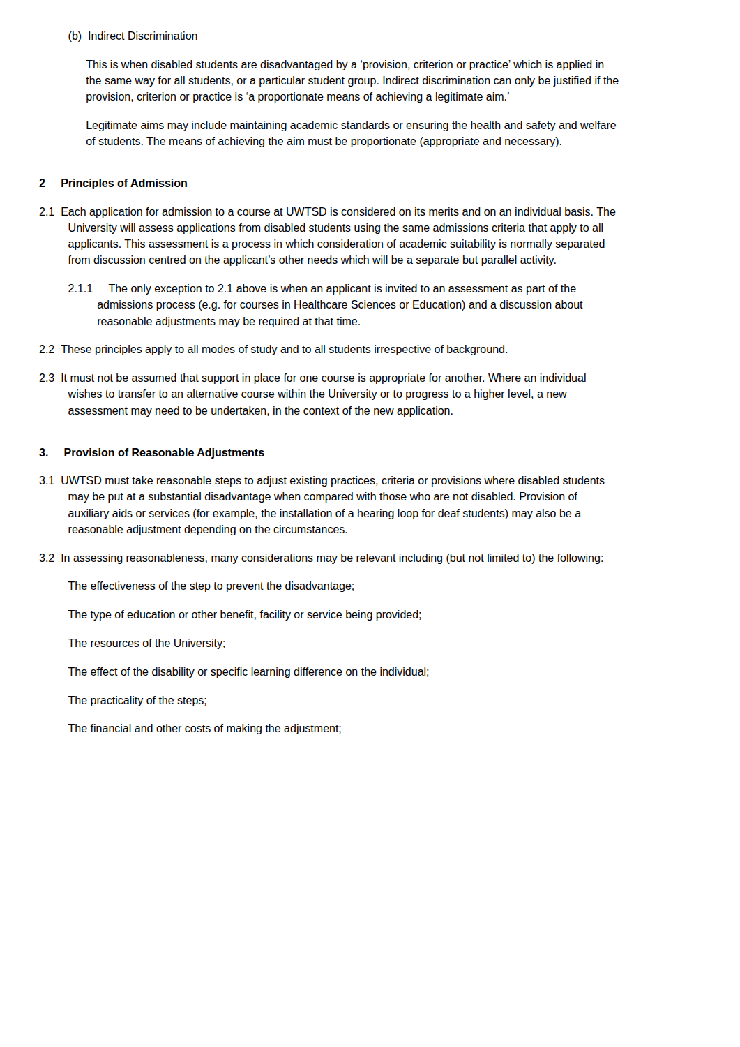(b) Indirect Discrimination
This is when disabled students are disadvantaged by a ‘provision, criterion or practice’ which is applied in the same way for all students, or a particular student group. Indirect discrimination can only be justified if the provision, criterion or practice is ‘a proportionate means of achieving a legitimate aim.’
Legitimate aims may include maintaining academic standards or ensuring the health and safety and welfare of students. The means of achieving the aim must be proportionate (appropriate and necessary).
2 Principles of Admission
2.1 Each application for admission to a course at UWTSD is considered on its merits and on an individual basis. The University will assess applications from disabled students using the same admissions criteria that apply to all applicants. This assessment is a process in which consideration of academic suitability is normally separated from discussion centred on the applicant’s other needs which will be a separate but parallel activity.
2.1.1 The only exception to 2.1 above is when an applicant is invited to an assessment as part of the admissions process (e.g. for courses in Healthcare Sciences or Education) and a discussion about reasonable adjustments may be required at that time.
2.2 These principles apply to all modes of study and to all students irrespective of background.
2.3 It must not be assumed that support in place for one course is appropriate for another. Where an individual wishes to transfer to an alternative course within the University or to progress to a higher level, a new assessment may need to be undertaken, in the context of the new application.
3. Provision of Reasonable Adjustments
3.1 UWTSD must take reasonable steps to adjust existing practices, criteria or provisions where disabled students may be put at a substantial disadvantage when compared with those who are not disabled. Provision of auxiliary aids or services (for example, the installation of a hearing loop for deaf students) may also be a reasonable adjustment depending on the circumstances.
3.2 In assessing reasonableness, many considerations may be relevant including (but not limited to) the following:
The effectiveness of the step to prevent the disadvantage;
The type of education or other benefit, facility or service being provided;
The resources of the University;
The effect of the disability or specific learning difference on the individual;
The practicality of the steps;
The financial and other costs of making the adjustment;